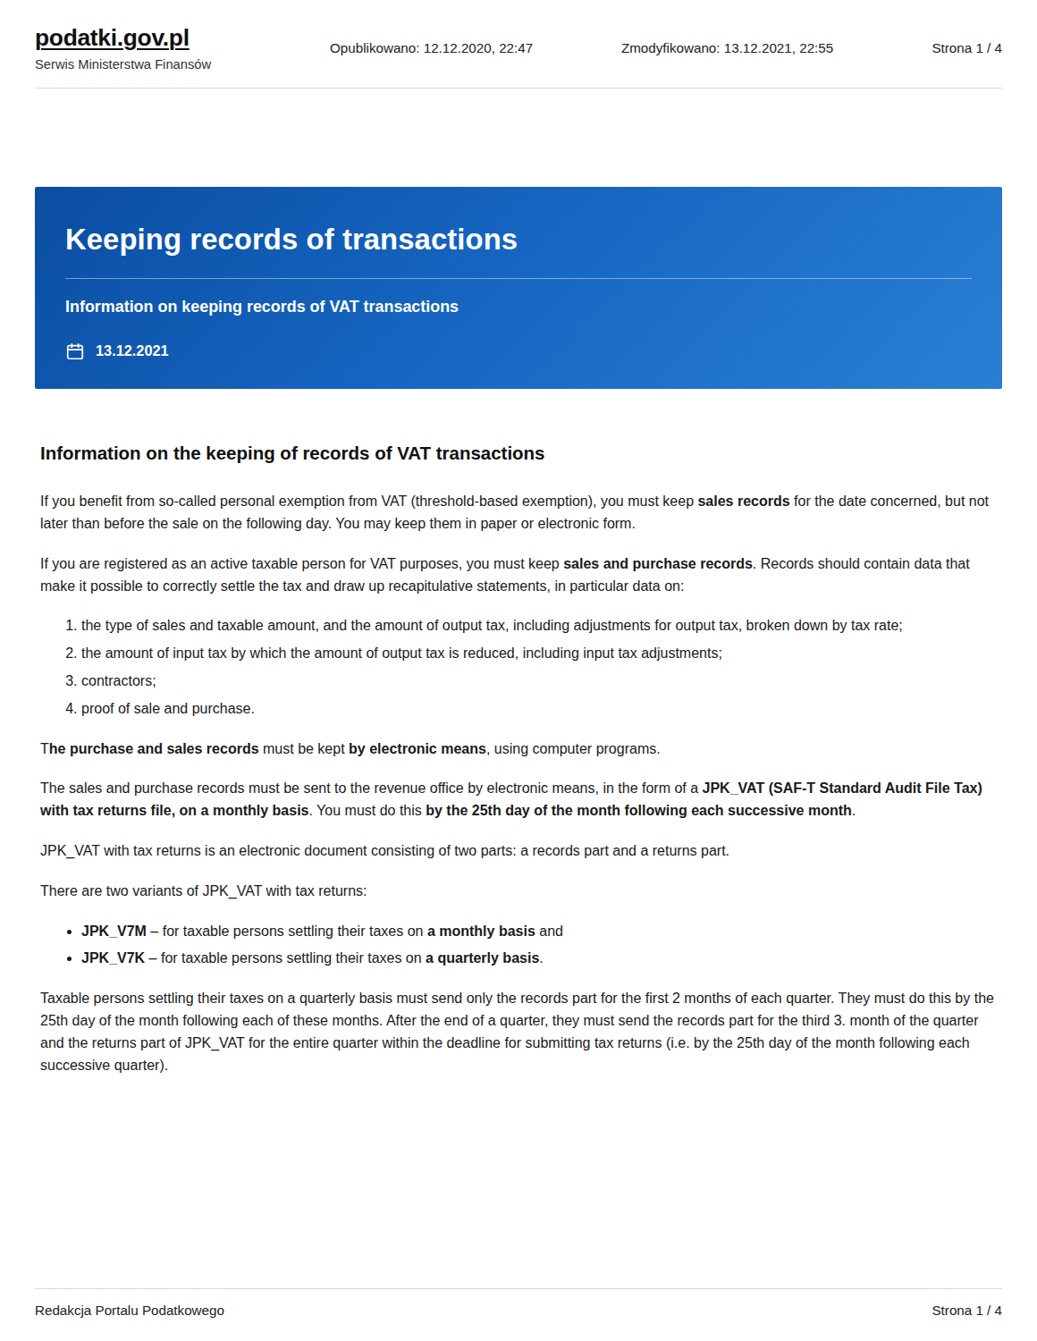podatki.gov.pl
Serwis Ministerstwa Finansów
Opublikowano: 12.12.2020, 22:47 Zmodyfikowano: 13.12.2021, 22:55 Strona 1 / 4
Keeping records of transactions
Information on keeping records of VAT transactions
13.12.2021
Information on the keeping of records of VAT transactions
If you benefit from so-called personal exemption from VAT (threshold-based exemption), you must keep sales records for the date concerned, but not later than before the sale on the following day. You may keep them in paper or electronic form.
If you are registered as an active taxable person for VAT purposes, you must keep sales and purchase records. Records should contain data that make it possible to correctly settle the tax and draw up recapitulative statements, in particular data on:
the type of sales and taxable amount, and the amount of output tax, including adjustments for output tax, broken down by tax rate;
the amount of input tax by which the amount of output tax is reduced, including input tax adjustments;
contractors;
proof of sale and purchase.
The purchase and sales records must be kept by electronic means, using computer programs.
The sales and purchase records must be sent to the revenue office by electronic means, in the form of a JPK_VAT (SAF-T Standard Audit File Tax) with tax returns file, on a monthly basis. You must do this by the 25th day of the month following each successive month.
JPK_VAT with tax returns is an electronic document consisting of two parts: a records part and a returns part.
There are two variants of JPK_VAT with tax returns:
JPK_V7M – for taxable persons settling their taxes on a monthly basis and
JPK_V7K – for taxable persons settling their taxes on a quarterly basis.
Taxable persons settling their taxes on a quarterly basis must send only the records part for the first 2 months of each quarter. They must do this by the 25th day of the month following each of these months. After the end of a quarter, they must send the records part for the third 3. month of the quarter and the returns part of JPK_VAT for the entire quarter within the deadline for submitting tax returns (i.e. by the 25th day of the month following each successive quarter).
Redakcja Portalu Podatkowego Strona 1 / 4